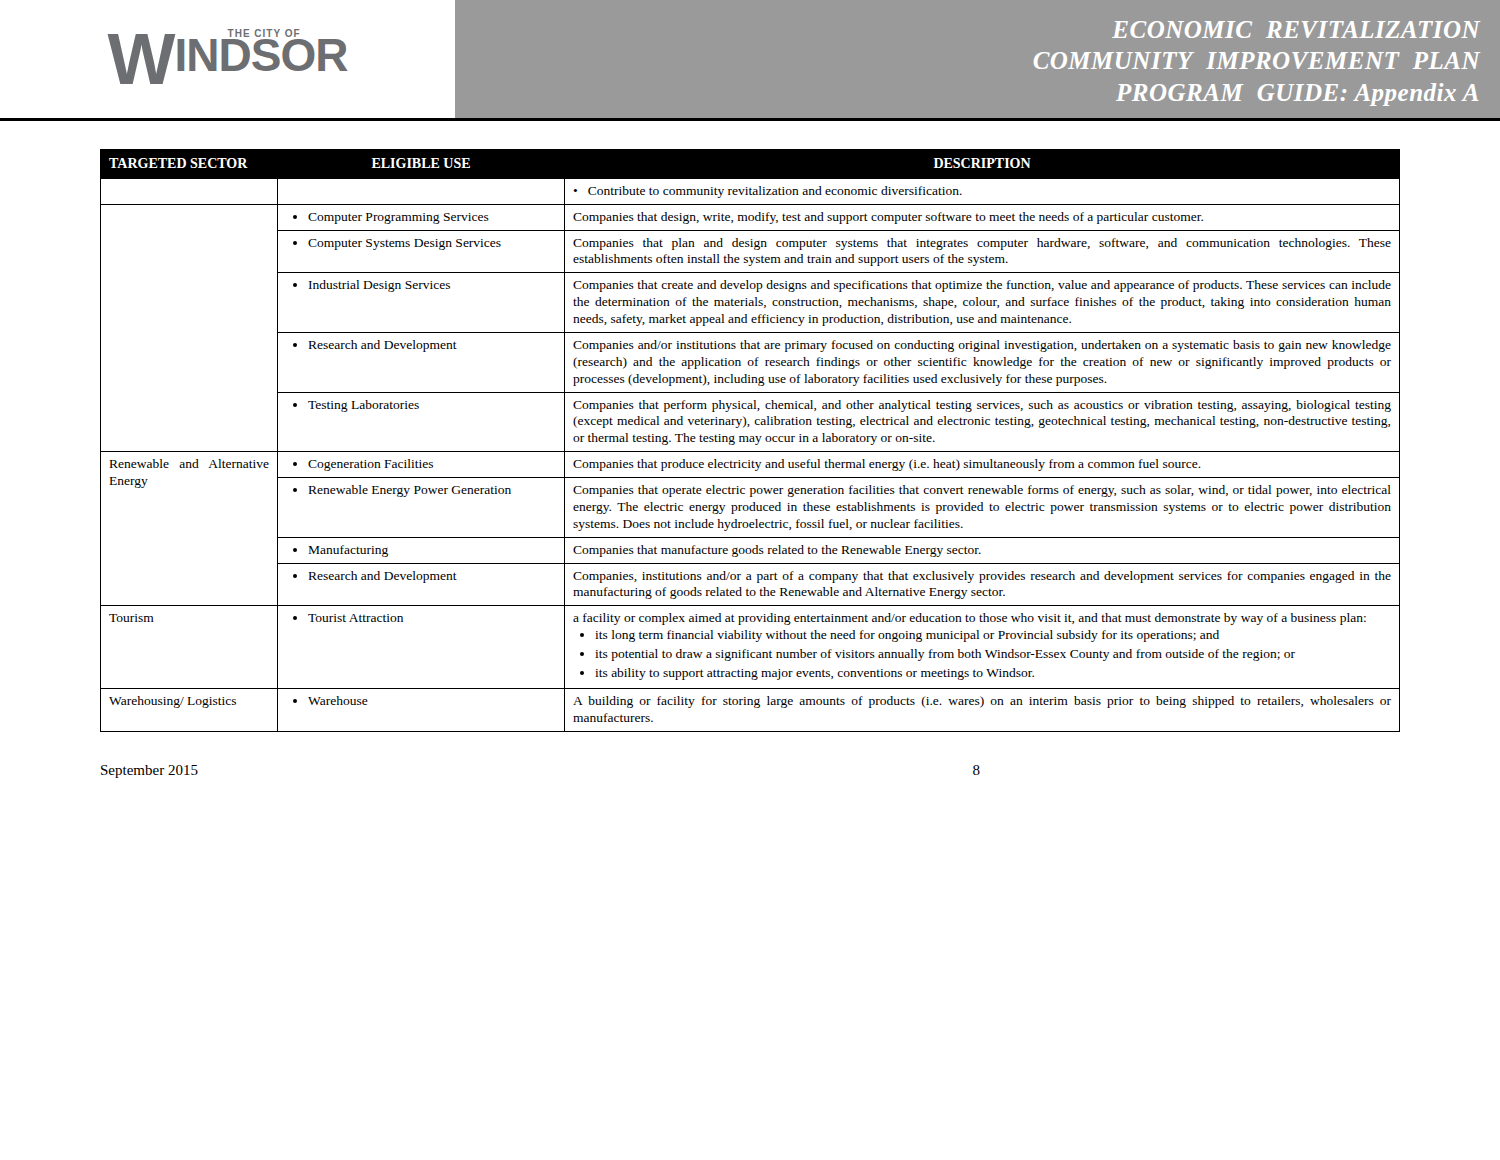THE CITY OF WINDSOR
ECONOMIC REVITALIZATION
COMMUNITY IMPROVEMENT PLAN
PROGRAM GUIDE: Appendix A
| TARGETED SECTOR | ELIGIBLE USE | DESCRIPTION |
| --- | --- | --- |
| | | • Contribute to community revitalization and economic diversification. |
| | Computer Programming Services | Companies that design, write, modify, test and support computer software to meet the needs of a particular customer. |
| Computer Systems Design Services | Companies that plan and design computer systems that integrates computer hardware, software, and communication technologies. These establishments often install the system and train and support users of the system. |
| Industrial Design Services | Companies that create and develop designs and specifications that optimize the function, value and appearance of products. These services can include the determination of the materials, construction, mechanisms, shape, colour, and surface finishes of the product, taking into consideration human needs, safety, market appeal and efficiency in production, distribution, use and maintenance. |
| Research and Development | Companies and/or institutions that are primary focused on conducting original investigation, undertaken on a systematic basis to gain new knowledge (research) and the application of research findings or other scientific knowledge for the creation of new or significantly improved products or processes (development), including use of laboratory facilities used exclusively for these purposes. |
| Testing Laboratories | Companies that perform physical, chemical, and other analytical testing services, such as acoustics or vibration testing, assaying, biological testing (except medical and veterinary), calibration testing, electrical and electronic testing, geotechnical testing, mechanical testing, non-destructive testing, or thermal testing. The testing may occur in a laboratory or on-site. |
| Renewable and Alternative Energy | Cogeneration Facilities | Companies that produce electricity and useful thermal energy (i.e. heat) simultaneously from a common fuel source. |
| Renewable Energy Power Generation | Companies that operate electric power generation facilities that convert renewable forms of energy, such as solar, wind, or tidal power, into electrical energy. The electric energy produced in these establishments is provided to electric power transmission systems or to electric power distribution systems. Does not include hydroelectric, fossil fuel, or nuclear facilities. |
| Manufacturing | Companies that manufacture goods related to the Renewable Energy sector. |
| Research and Development | Companies, institutions and/or a part of a company that that exclusively provides research and development services for companies engaged in the manufacturing of goods related to the Renewable and Alternative Energy sector. |
| Tourism | Tourist Attraction | a facility or complex aimed at providing entertainment and/or education to those who visit it, and that must demonstrate by way of a business plan: its long term financial viability without the need for ongoing municipal or Provincial subsidy for its operations; and its potential to draw a significant number of visitors annually from both Windsor-Essex County and from outside of the region; or its ability to support attracting major events, conventions or meetings to Windsor. |
| Warehousing/ Logistics | Warehouse | A building or facility for storing large amounts of products (i.e. wares) on an interim basis prior to being shipped to retailers, wholesalers or manufacturers. |
September 2015
8